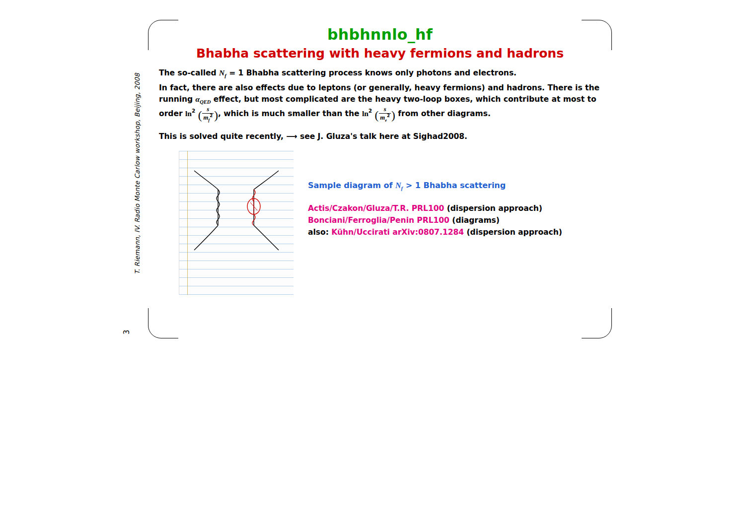T. Riemann, IV. Radio Monte Carlow workshop, Beijing, 2008
3
bhbhnnlo_hf
Bhabha scattering with heavy fermions and hadrons
The so-called Nf = 1 Bhabha scattering process knows only photons and electrons.
In fact, there are also effects due to leptons (or generally, heavy fermions) and hadrons. There is the running αQED effect, but most complicated are the heavy two-loop boxes, which contribute at most to order ln2 (smf2), which is much smaller than the ln2 (sme2) from other diagrams.
This is solved quite recently, ⟶ see J. Gluza's talk here at Sighad2008.
Sample diagram of Nf > 1 Bhabha scattering
Actis/Czakon/Gluza/T.R. PRL100 (dispersion approach)
Bonciani/Ferroglia/Penin PRL100 (diagrams)
also: Kühn/Uccirati arXiv:0807.1284 (dispersion approach)